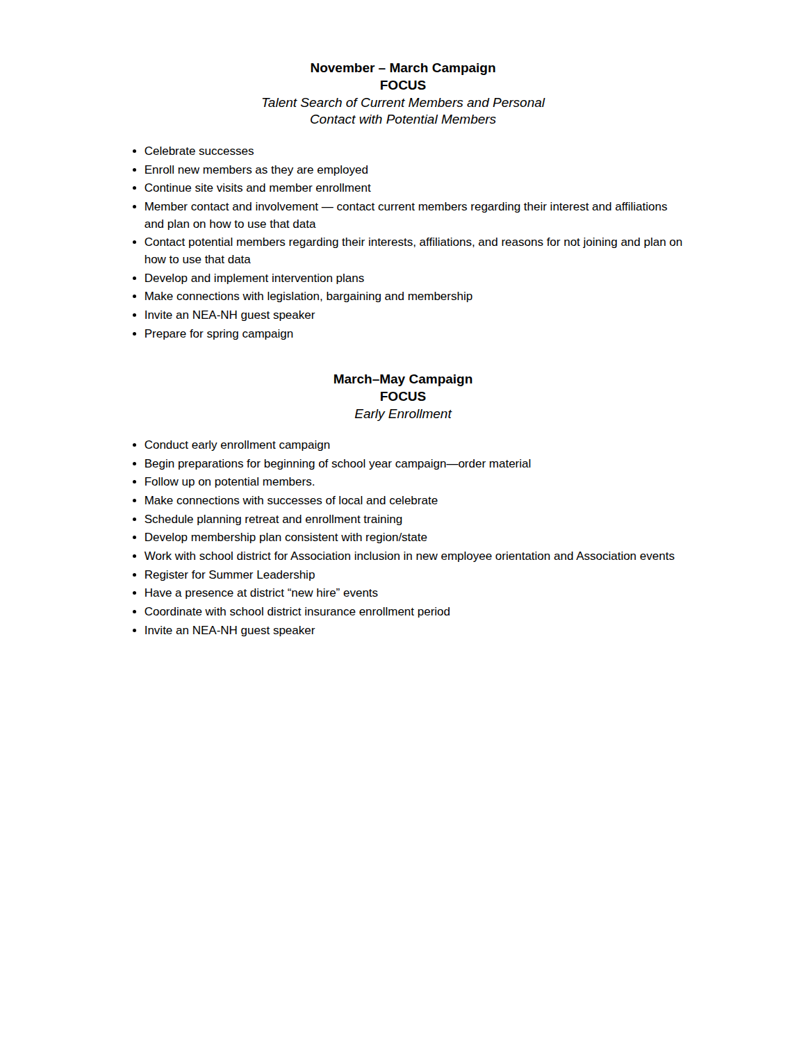November – March Campaign
FOCUS
Talent Search of Current Members and Personal
Contact with Potential Members
Celebrate successes
Enroll new members as they are employed
Continue site visits and member enrollment
Member contact and involvement — contact current members regarding their interest and affiliations and plan on how to use that data
Contact potential members regarding their interests, affiliations, and reasons for not joining and plan on how to use that data
Develop and implement intervention plans
Make connections with legislation, bargaining and membership
Invite an NEA-NH guest speaker
Prepare for spring campaign
March–May Campaign
FOCUS
Early Enrollment
Conduct early enrollment campaign
Begin preparations for beginning of school year campaign—order material
Follow up on potential members.
Make connections with successes of local and celebrate
Schedule planning retreat and enrollment training
Develop membership plan consistent with region/state
Work with school district for Association inclusion in new employee orientation and Association events
Register for Summer Leadership
Have a presence at district “new hire” events
Coordinate with school district insurance enrollment period
Invite an NEA-NH guest speaker